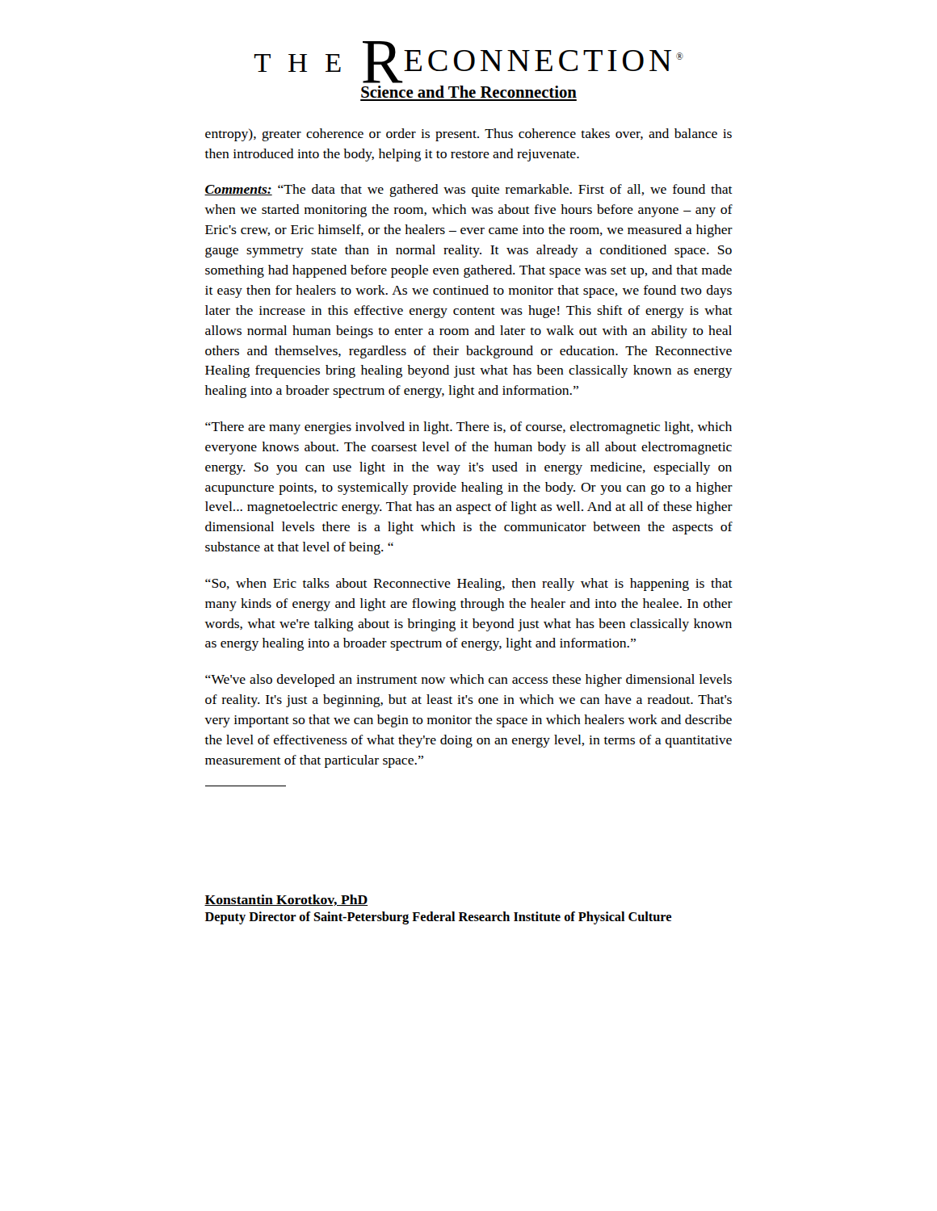T H E RECONNECTION®
Science and The Reconnection
entropy), greater coherence or order is present. Thus coherence takes over, and balance is then introduced into the body, helping it to restore and rejuvenate.
Comments: “The data that we gathered was quite remarkable. First of all, we found that when we started monitoring the room, which was about five hours before anyone – any of Eric's crew, or Eric himself, or the healers – ever came into the room, we measured a higher gauge symmetry state than in normal reality. It was already a conditioned space. So something had happened before people even gathered. That space was set up, and that made it easy then for healers to work. As we continued to monitor that space, we found two days later the increase in this effective energy content was huge! This shift of energy is what allows normal human beings to enter a room and later to walk out with an ability to heal others and themselves, regardless of their background or education. The Reconnective Healing frequencies bring healing beyond just what has been classically known as energy healing into a broader spectrum of energy, light and information.”
“There are many energies involved in light. There is, of course, electromagnetic light, which everyone knows about. The coarsest level of the human body is all about electromagnetic energy. So you can use light in the way it's used in energy medicine, especially on acupuncture points, to systemically provide healing in the body. Or you can go to a higher level... magnetoelectric energy. That has an aspect of light as well. And at all of these higher dimensional levels there is a light which is the communicator between the aspects of substance at that level of being. “
“So, when Eric talks about Reconnective Healing, then really what is happening is that many kinds of energy and light are flowing through the healer and into the healee. In other words, what we're talking about is bringing it beyond just what has been classically known as energy healing into a broader spectrum of energy, light and information.”
“We've also developed an instrument now which can access these higher dimensional levels of reality. It's just a beginning, but at least it's one in which we can have a readout. That's very important so that we can begin to monitor the space in which healers work and describe the level of effectiveness of what they're doing on an energy level, in terms of a quantitative measurement of that particular space.”
Konstantin Korotkov, PhD
Deputy Director of Saint-Petersburg Federal Research Institute of Physical Culture